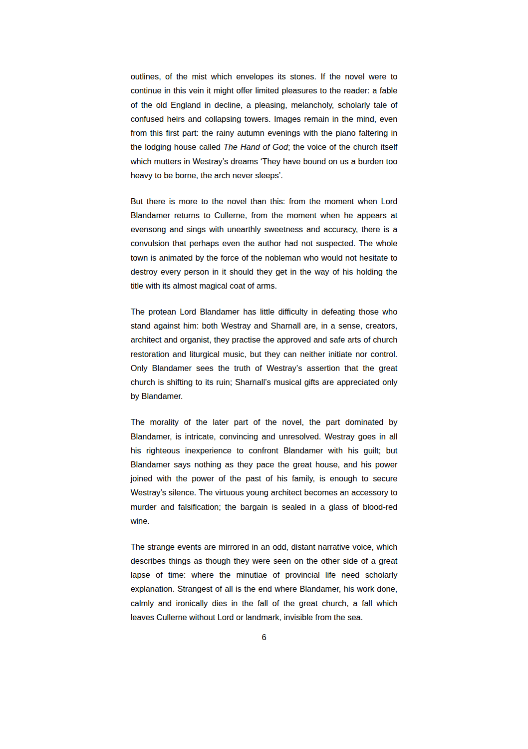outlines, of the mist which envelopes its stones. If the novel were to continue in this vein it might offer limited pleasures to the reader: a fable of the old England in decline, a pleasing, melancholy, scholarly tale of confused heirs and collapsing towers. Images remain in the mind, even from this first part: the rainy autumn evenings with the piano faltering in the lodging house called The Hand of God; the voice of the church itself which mutters in Westray’s dreams ‘They have bound on us a burden too heavy to be borne, the arch never sleeps’.
But there is more to the novel than this: from the moment when Lord Blandamer returns to Cullerne, from the moment when he appears at evensong and sings with unearthly sweetness and accuracy, there is a convulsion that perhaps even the author had not suspected. The whole town is animated by the force of the nobleman who would not hesitate to destroy every person in it should they get in the way of his holding the title with its almost magical coat of arms.
The protean Lord Blandamer has little difficulty in defeating those who stand against him: both Westray and Sharnall are, in a sense, creators, architect and organist, they practise the approved and safe arts of church restoration and liturgical music, but they can neither initiate nor control. Only Blandamer sees the truth of Westray’s assertion that the great church is shifting to its ruin; Sharnall’s musical gifts are appreciated only by Blandamer.
The morality of the later part of the novel, the part dominated by Blandamer, is intricate, convincing and unresolved. Westray goes in all his righteous inexperience to confront Blandamer with his guilt; but Blandamer says nothing as they pace the great house, and his power joined with the power of the past of his family, is enough to secure Westray’s silence. The virtuous young architect becomes an accessory to murder and falsification; the bargain is sealed in a glass of blood-red wine.
The strange events are mirrored in an odd, distant narrative voice, which describes things as though they were seen on the other side of a great lapse of time: where the minutiae of provincial life need scholarly explanation. Strangest of all is the end where Blandamer, his work done, calmly and ironically dies in the fall of the great church, a fall which leaves Cullerne without Lord or landmark, invisible from the sea.
6